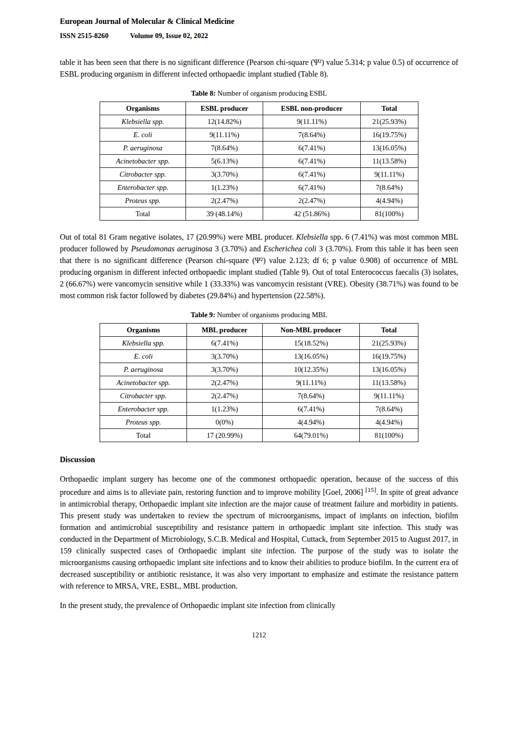European Journal of Molecular & Clinical Medicine
ISSN 2515-8260 Volume 09, Issue 02, 2022
table it has been seen that there is no significant difference (Pearson chi-square (Ψ²) value 5.314; p value 0.5) of occurrence of ESBL producing organism in different infected orthopaedic implant studied (Table 8).
Table 8: Number of organism producing ESBL
| Organisms | ESBL producer | ESBL non-producer | Total |
| --- | --- | --- | --- |
| Klebsiella spp. | 12(14.82%) | 9(11.11%) | 21(25.93%) |
| E. coli | 9(11.11%) | 7(8.64%) | 16(19.75%) |
| P. aeruginosa | 7(8.64%) | 6(7.41%) | 13(16.05%) |
| Acinetobacter spp. | 5(6.13%) | 6(7.41%) | 11(13.58%) |
| Citrobacter spp. | 3(3.70%) | 6(7.41%) | 9(11.11%) |
| Enterobacter spp. | 1(1.23%) | 6(7.41%) | 7(8.64%) |
| Proteus spp. | 2(2.47%) | 2(2.47%) | 4(4.94%) |
| Total | 39 (48.14%) | 42 (51.86%) | 81(100%) |
Out of total 81 Gram negative isolates, 17 (20.99%) were MBL producer. Klebsiella spp. 6 (7.41%) was most common MBL producer followed by Pseudomonas aeruginosa 3 (3.70%) and Escherichea coli 3 (3.70%). From this table it has been seen that there is no significant difference (Pearson chi-square (Ψ²) value 2.123; df 6; p value 0.908) of occurrence of MBL producing organism in different infected orthopaedic implant studied (Table 9). Out of total Enterococcus faecalis (3) isolates, 2 (66.67%) were vancomycin sensitive while 1 (33.33%) was vancomycin resistant (VRE). Obesity (38.71%) was found to be most common risk factor followed by diabetes (29.84%) and hypertension (22.58%).
Table 9: Number of organisms producing MBL
| Organisms | MBL producer | Non-MBL producer | Total |
| --- | --- | --- | --- |
| Klebsiella spp. | 6(7.41%) | 15(18.52%) | 21(25.93%) |
| E. coli | 3(3.70%) | 13(16.05%) | 16(19.75%) |
| P. aeruginosa | 3(3.70%) | 10(12.35%) | 13(16.05%) |
| Acinetobacter spp. | 2(2.47%) | 9(11.11%) | 11(13.58%) |
| Citrobacter spp. | 2(2.47%) | 7(8.64%) | 9(11.11%) |
| Enterobacter spp. | 1(1.23%) | 6(7.41%) | 7(8.64%) |
| Proteus spp. | 0(0%) | 4(4.94%) | 4(4.94%) |
| Total | 17 (20.99%) | 64(79.01%) | 81(100%) |
Discussion
Orthopaedic implant surgery has become one of the commonest orthopaedic operation, because of the success of this procedure and aims is to alleviate pain, restoring function and to improve mobility [Goel, 2006] [15]. In spite of great advance in antimicrobial therapy, Orthopaedic implant site infection are the major cause of treatment failure and morbidity in patients. This present study was undertaken to review the spectrum of microorganisms, impact of implants on infection, biofilm formation and antimicrobial susceptibility and resistance pattern in orthopaedic implant site infection. This study was conducted in the Department of Microbiology, S.C.B. Medical and Hospital, Cuttack, from September 2015 to August 2017, in 159 clinically suspected cases of Orthopaedic implant site infection. The purpose of the study was to isolate the microorganisms causing orthopaedic implant site infections and to know their abilities to produce biofilm. In the current era of decreased susceptibility or antibiotic resistance, it was also very important to emphasize and estimate the resistance pattern with reference to MRSA, VRE, ESBL, MBL production.
In the present study, the prevalence of Orthopaedic implant site infection from clinically
1212